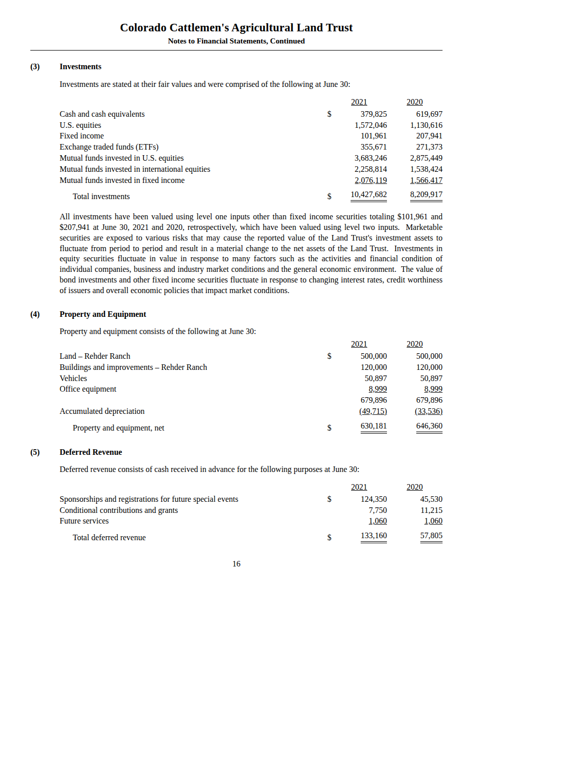Colorado Cattlemen's Agricultural Land Trust
Notes to Financial Statements, Continued
(3) Investments
Investments are stated at their fair values and were comprised of the following at June 30:
| | | 2021 | 2020 |
| Cash and cash equivalents | $ | 379,825 | 619,697 |
| U.S. equities | | 1,572,046 | 1,130,616 |
| Fixed income | | 101,961 | 207,941 |
| Exchange traded funds (ETFs) | | 355,671 | 271,373 |
| Mutual funds invested in U.S. equities | | 3,683,246 | 2,875,449 |
| Mutual funds invested in international equities | | 2,258,814 | 1,538,424 |
| Mutual funds invested in fixed income | | 2,076,119 | 1,566,417 |
| Total investments | $ | 10,427,682 | 8,209,917 |
All investments have been valued using level one inputs other than fixed income securities totaling $101,961 and $207,941 at June 30, 2021 and 2020, retrospectively, which have been valued using level two inputs. Marketable securities are exposed to various risks that may cause the reported value of the Land Trust's investment assets to fluctuate from period to period and result in a material change to the net assets of the Land Trust. Investments in equity securities fluctuate in value in response to many factors such as the activities and financial condition of individual companies, business and industry market conditions and the general economic environment. The value of bond investments and other fixed income securities fluctuate in response to changing interest rates, credit worthiness of issuers and overall economic policies that impact market conditions.
(4) Property and Equipment
Property and equipment consists of the following at June 30:
| | | 2021 | 2020 |
| Land – Rehder Ranch | $ | 500,000 | 500,000 |
| Buildings and improvements – Rehder Ranch | | 120,000 | 120,000 |
| Vehicles | | 50,897 | 50,897 |
| Office equipment | | 8,999 | 8,999 |
| | | 679,896 | 679,896 |
| Accumulated depreciation | | (49,715) | (33,536) |
| Property and equipment, net | $ | 630,181 | 646,360 |
(5) Deferred Revenue
Deferred revenue consists of cash received in advance for the following purposes at June 30:
| | | 2021 | 2020 |
| Sponsorships and registrations for future special events | $ | 124,350 | 45,530 |
| Conditional contributions and grants | | 7,750 | 11,215 |
| Future services | | 1,060 | 1,060 |
| Total deferred revenue | $ | 133,160 | 57,805 |
16